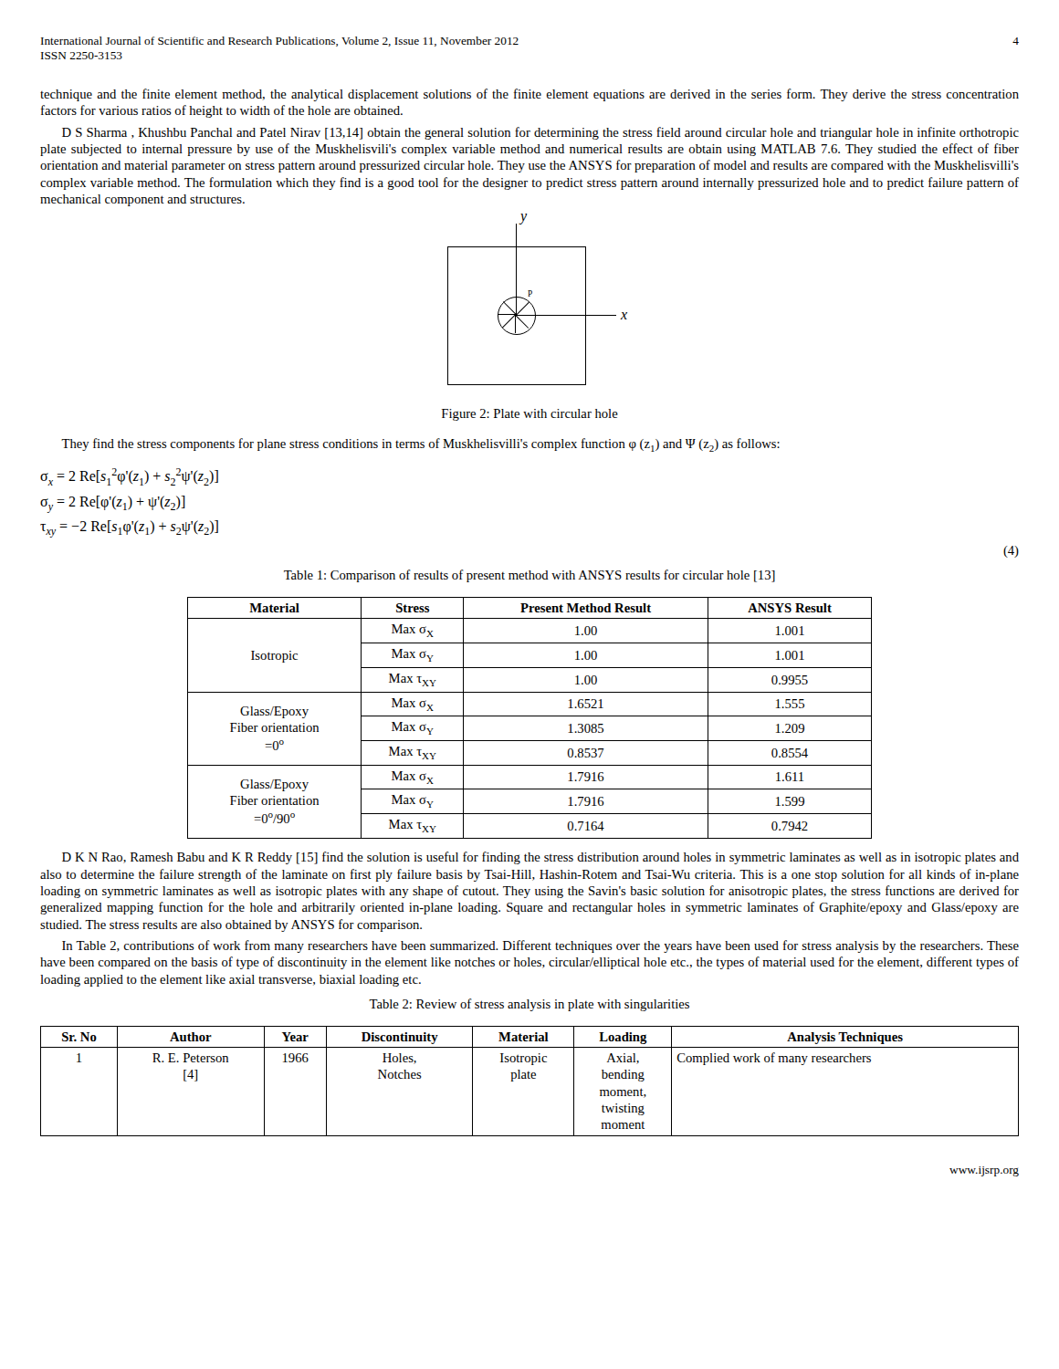International Journal of Scientific and Research Publications, Volume 2, Issue 11, November 2012
ISSN 2250-3153
4
technique and the finite element method, the analytical displacement solutions of the finite element equations are derived in the series form. They derive the stress concentration factors for various ratios of height to width of the hole are obtained.
D S Sharma , Khushbu Panchal and Patel Nirav [13,14] obtain the general solution for determining the stress field around circular hole and triangular hole in infinite orthotropic plate subjected to internal pressure by use of the Muskhelisvili's complex variable method and numerical results are obtain using MATLAB 7.6. They studied the effect of fiber orientation and material parameter on stress pattern around pressurized circular hole. They use the ANSYS for preparation of model and results are compared with the Muskhelisvilli's complex variable method. The formulation which they find is a good tool for the designer to predict stress pattern around internally pressurized hole and to predict failure pattern of mechanical component and structures.
y
x
P
Figure 2: Plate with circular hole
They find the stress components for plane stress conditions in terms of Muskhelisvilli's complex function φ (z1) and Ψ (z2) as follows:
σx = 2 Re[s12φ'(z1) + s22ψ'(z2)]
σy = 2 Re[φ'(z1) + ψ'(z2)]
τxy = −2 Re[s1φ'(z1) + s2ψ'(z2)]
(4)
Table 1: Comparison of results of present method with ANSYS results for circular hole [13]
| Material | Stress | Present Method Result | ANSYS Result |
| --- | --- | --- | --- |
| Isotropic | Max σ X | 1.00 | 1.001 |
| Max σ Y | 1.00 | 1.001 |
| Max τ XY | 1.00 | 0.9955 |
| Glass/Epoxy Fiber orientation =0 o | Max σ X | 1.6521 | 1.555 |
| Max σ Y | 1.3085 | 1.209 |
| Max τ XY | 0.8537 | 0.8554 |
| Glass/Epoxy Fiber orientation =0 o /90 o | Max σ X | 1.7916 | 1.611 |
| Max σ Y | 1.7916 | 1.599 |
| Max τ XY | 0.7164 | 0.7942 |
D K N Rao, Ramesh Babu and K R Reddy [15] find the solution is useful for finding the stress distribution around holes in symmetric laminates as well as in isotropic plates and also to determine the failure strength of the laminate on first ply failure basis by Tsai-Hill, Hashin-Rotem and Tsai-Wu criteria. This is a one stop solution for all kinds of in-plane loading on symmetric laminates as well as isotropic plates with any shape of cutout. They using the Savin's basic solution for anisotropic plates, the stress functions are derived for generalized mapping function for the hole and arbitrarily oriented in-plane loading. Square and rectangular holes in symmetric laminates of Graphite/epoxy and Glass/epoxy are studied. The stress results are also obtained by ANSYS for comparison.
In Table 2, contributions of work from many researchers have been summarized. Different techniques over the years have been used for stress analysis by the researchers. These have been compared on the basis of type of discontinuity in the element like notches or holes, circular/elliptical hole etc., the types of material used for the element, different types of loading applied to the element like axial transverse, biaxial loading etc.
Table 2: Review of stress analysis in plate with singularities
| Sr. No | Author | Year | Discontinuity | Material | Loading | Analysis Techniques |
| --- | --- | --- | --- | --- | --- | --- |
| 1 | R. E. Peterson [4] | 1966 | Holes, Notches | Isotropic plate | Axial, bending moment, twisting moment | Complied work of many researchers |
www.ijsrp.org